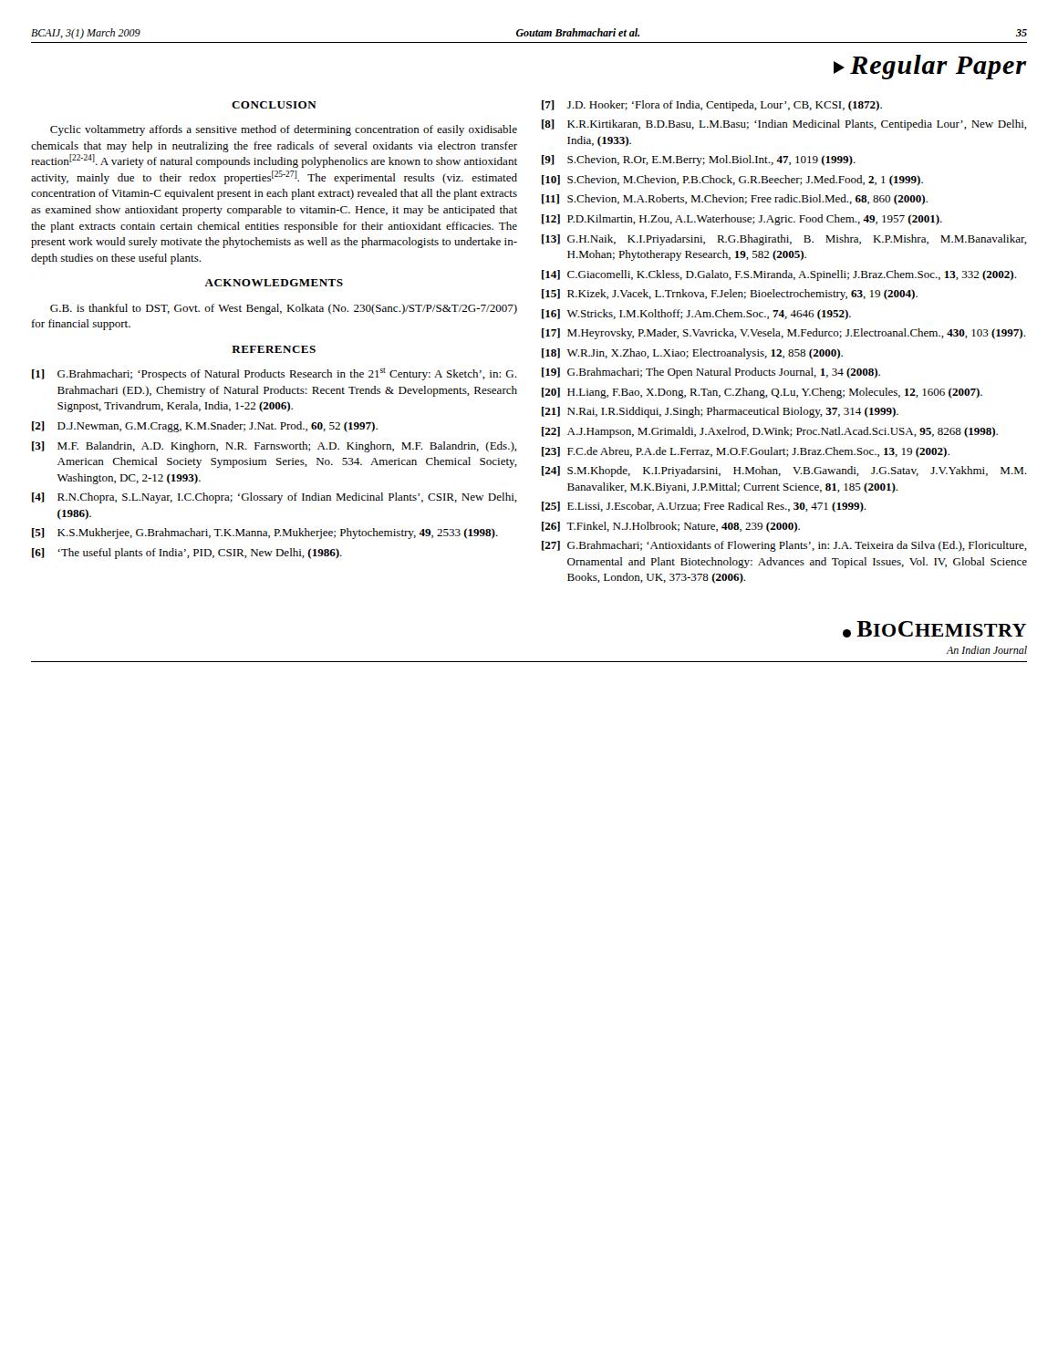BCAIJ, 3(1) March 2009
Goutam Brahmachari et al.
35
Regular Paper
Conclusion
Cyclic voltammetry affords a sensitive method of determining concentration of easily oxidisable chemicals that may help in neutralizing the free radicals of several oxidants via electron transfer reaction[22-24]. A variety of natural compounds including polyphenolics are known to show antioxidant activity, mainly due to their redox properties[25-27]. The experimental results (viz. estimated concentration of Vitamin-C equivalent present in each plant extract) revealed that all the plant extracts as examined show antioxidant property comparable to vitamin-C. Hence, it may be anticipated that the plant extracts contain certain chemical entities responsible for their antioxidant efficacies. The present work would surely motivate the phytochemists as well as the pharmacologists to undertake in-depth studies on these useful plants.
Acknowledgments
G.B. is thankful to DST, Govt. of West Bengal, Kolkata (No. 230(Sanc.)/ST/P/S&T/2G-7/2007) for financial support.
References
[1] G.Brahmachari; ‘Prospects of Natural Products Research in the 21st Century: A Sketch’, in: G. Brahmachari (ED.), Chemistry of Natural Products: Recent Trends & Developments, Research Signpost, Trivandrum, Kerala, India, 1-22 (2006).
[2] D.J.Newman, G.M.Cragg, K.M.Snader; J.Nat. Prod., 60, 52 (1997).
[3] M.F. Balandrin, A.D. Kinghorn, N.R. Farnsworth; A.D. Kinghorn, M.F. Balandrin, (Eds.), American Chemical Society Symposium Series, No. 534. American Chemical Society, Washington, DC, 2-12 (1993).
[4] R.N.Chopra, S.L.Nayar, I.C.Chopra; ‘Glossary of Indian Medicinal Plants’, CSIR, New Delhi, (1986).
[5] K.S.Mukherjee, G.Brahmachari, T.K.Manna, P.Mukherjee; Phytochemistry, 49, 2533 (1998).
[6]‘The useful plants of India’, PID, CSIR, New Delhi, (1986).
[7] J.D. Hooker; ‘Flora of India, Centipeda, Lour’, CB, KCSI, (1872).
[8] K.R.Kirtikaran, B.D.Basu, L.M.Basu; ‘Indian Medicinal Plants, Centipedia Lour’, New Delhi, India, (1933).
[9] S.Chevion, R.Or, E.M.Berry; Mol.Biol.Int., 47, 1019 (1999).
[10] S.Chevion, M.Chevion, P.B.Chock, G.R.Beecher; J.Med.Food, 2, 1 (1999).
[11] S.Chevion, M.A.Roberts, M.Chevion; Free radic.Biol.Med., 68, 860 (2000).
[12] P.D.Kilmartin, H.Zou, A.L.Waterhouse; J.Agric. Food Chem., 49, 1957 (2001).
[13] G.H.Naik, K.I.Priyadarsini, R.G.Bhagirathi, B. Mishra, K.P.Mishra, M.M.Banavalikar, H.Mohan; Phytotherapy Research, 19, 582 (2005).
[14] C.Giacomelli, K.Ckless, D.Galato, F.S.Miranda, A.Spinelli; J.Braz.Chem.Soc., 13, 332 (2002).
[15] R.Kizek, J.Vacek, L.Trnkova, F.Jelen; Bioelectrochemistry, 63, 19 (2004).
[16] W.Stricks, I.M.Kolthoff; J.Am.Chem.Soc., 74, 4646 (1952).
[17] M.Heyrovsky, P.Mader, S.Vavricka, V.Vesela, M.Fedurco; J.Electroanal.Chem., 430, 103 (1997).
[18] W.R.Jin, X.Zhao, L.Xiao; Electroanalysis, 12, 858 (2000).
[19] G.Brahmachari; The Open Natural Products Journal, 1, 34 (2008).
[20] H.Liang, F.Bao, X.Dong, R.Tan, C.Zhang, Q.Lu, Y.Cheng; Molecules, 12, 1606 (2007).
[21] N.Rai, I.R.Siddiqui, J.Singh; Pharmaceutical Biology, 37, 314 (1999).
[22] A.J.Hampson, M.Grimaldi, J.Axelrod, D.Wink; Proc.Natl.Acad.Sci.USA, 95, 8268 (1998).
[23] F.C.de Abreu, P.A.de L.Ferraz, M.O.F.Goulart; J.Braz.Chem.Soc., 13, 19 (2002).
[24] S.M.Khopde, K.I.Priyadarsini, H.Mohan, V.B.Gawandi, J.G.Satav, J.V.Yakhmi, M.M. Banavaliker, M.K.Biyani, J.P.Mittal; Current Science, 81, 185 (2001).
[25] E.Lissi, J.Escobar, A.Urzua; Free Radical Res., 30, 471 (1999).
[26] T.Finkel, N.J.Holbrook; Nature, 408, 239 (2000).
[27] G.Brahmachari; ‘Antioxidants of Flowering Plants’, in: J.A. Teixeira da Silva (Ed.), Floriculture, Ornamental and Plant Biotechnology: Advances and Topical Issues, Vol. IV, Global Science Books, London, UK, 373-378 (2006).
BIOCHEMISTRY
An Indian Journal